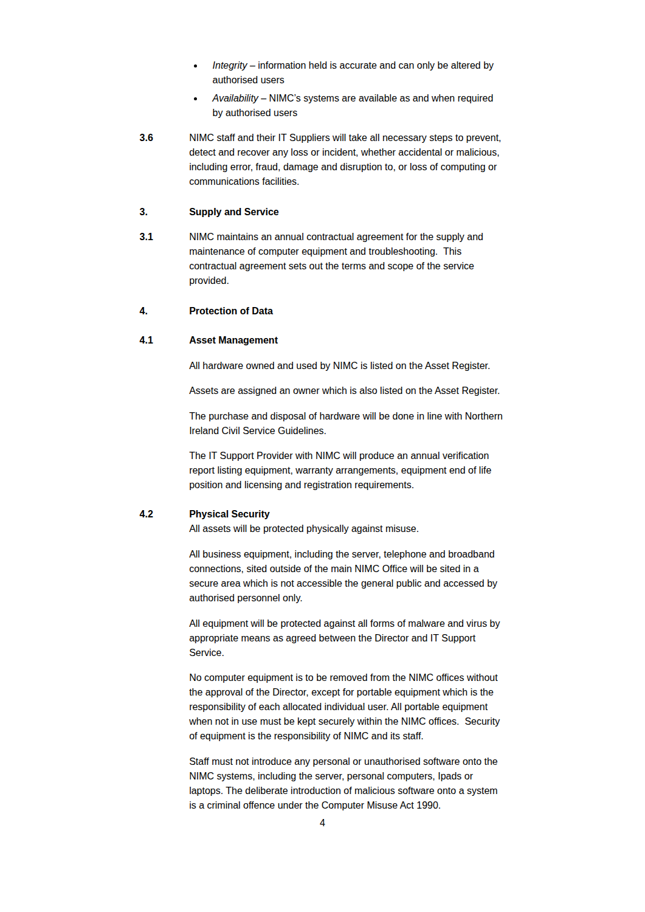Integrity – information held is accurate and can only be altered by authorised users
Availability – NIMC’s systems are available as and when required by authorised users
3.6
NIMC staff and their IT Suppliers will take all necessary steps to prevent, detect and recover any loss or incident, whether accidental or malicious, including error, fraud, damage and disruption to, or loss of computing or communications facilities.
3.
Supply and Service
3.1
NIMC maintains an annual contractual agreement for the supply and maintenance of computer equipment and troubleshooting. This contractual agreement sets out the terms and scope of the service provided.
4.
Protection of Data
4.1
Asset Management
All hardware owned and used by NIMC is listed on the Asset Register.
Assets are assigned an owner which is also listed on the Asset Register.
The purchase and disposal of hardware will be done in line with Northern Ireland Civil Service Guidelines.
The IT Support Provider with NIMC will produce an annual verification report listing equipment, warranty arrangements, equipment end of life position and licensing and registration requirements.
4.2
Physical Security
All assets will be protected physically against misuse.
All business equipment, including the server, telephone and broadband connections, sited outside of the main NIMC Office will be sited in a secure area which is not accessible the general public and accessed by authorised personnel only.
All equipment will be protected against all forms of malware and virus by appropriate means as agreed between the Director and IT Support Service.
No computer equipment is to be removed from the NIMC offices without the approval of the Director, except for portable equipment which is the responsibility of each allocated individual user. All portable equipment when not in use must be kept securely within the NIMC offices. Security of equipment is the responsibility of NIMC and its staff.
Staff must not introduce any personal or unauthorised software onto the NIMC systems, including the server, personal computers, Ipads or laptops. The deliberate introduction of malicious software onto a system is a criminal offence under the Computer Misuse Act 1990.
4